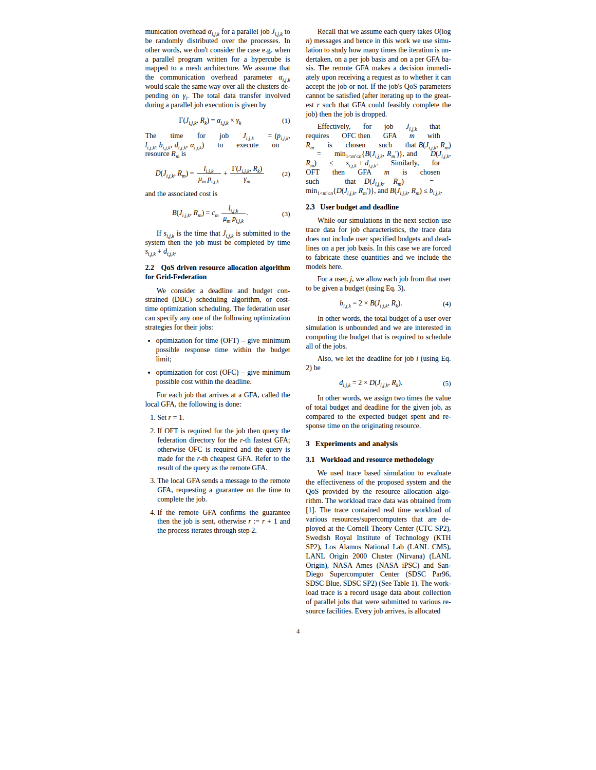munication overhead αi,j,k for a parallel job Ji,j,k to be randomly distributed over the processes. In other words, we don't consider the case e.g. when a parallel program written for a hypercube is mapped to a mesh architecture. We assume that the communication overhead parameter αi,j,k would scale the same way over all the clusters depending on γi. The total data transfer involved during a parallel job execution is given by
Γ(Ji,j,k, Rk) = αi,j,k × γk (1)
The time for job Ji,j,k = (pi,j,k, li,j,k, bi,j,k, di,j,k, αi,j,k) to execute on resource Rm is
D(Ji,j,k, Rm) = li,j,k μm pi,j,k + Γ(Ji,j,k, Rk) γm (2)
and the associated cost is
B(Ji,j,k, Rm) = cm li,j,k μm pi,j,k. (3)
If si,j,k is the time that Ji,j,k is submitted to the system then the job must be completed by time si,j,k + di,j,k.
2.2 QoS driven resource allocation algorithm for Grid-Federation
We consider a deadline and budget constrained (DBC) scheduling algorithm, or cost-time optimization scheduling. The federation user can specify any one of the following optimization strategies for their jobs:
optimization for time (OFT) – give minimum possible response time within the budget limit;
optimization for cost (OFC) – give minimum possible cost within the deadline.
For each job that arrives at a GFA, called the local GFA, the following is done:
Set r = 1.
If OFT is required for the job then query the federation directory for the r-th fastest GFA; otherwise OFC is required and the query is made for the r-th cheapest GFA. Refer to the result of the query as the remote GFA.
The local GFA sends a message to the remote GFA, requesting a guarantee on the time to complete the job.
If the remote GFA confirms the guarantee then the job is sent, otherwise r := r + 1 and the process iterates through step 2.
Recall that we assume each query takes O(log n) messages and hence in this work we use simulation to study how many times the iteration is undertaken, on a per job basis and on a per GFA basis. The remote GFA makes a decision immediately upon receiving a request as to whether it can accept the job or not. If the job's QoS parameters cannot be satisfied (after iterating up to the greatest r such that GFA could feasibly complete the job) then the job is dropped.
Effectively, for job Ji,j,k that requires OFC then GFA m with Rm is chosen such that B(Ji,j,k, Rm) = min1<m′≤n{B(Ji,j,k, Rm′)}, and D(Ji,j,k, Rm) ≤ si,j,k + di,j,k. Similarly, for OFT then GFA m is chosen such that D(Ji,j,k, Rm) = min1<m′≤n{D(Ji,j,k, Rm′)}, and B(Ji,j,k, Rm) ≤ bi,j,k.
2.3 User budget and deadline
While our simulations in the next section use trace data for job characteristics, the trace data does not include user specified budgets and deadlines on a per job basis. In this case we are forced to fabricate these quantities and we include the models here.
For a user, j, we allow each job from that user to be given a budget (using Eq. 3),
bi,j,k = 2 × B(Ji,j,k, Rk). (4)
In other words, the total budget of a user over simulation is unbounded and we are interested in computing the budget that is required to schedule all of the jobs.
Also, we let the deadline for job i (using Eq. 2) be
di,j,k = 2 × D(Ji,j,k, Rk). (5)
In other words, we assign two times the value of total budget and deadline for the given job, as compared to the expected budget spent and response time on the originating resource.
3 Experiments and analysis
3.1 Workload and resource methodology
We used trace based simulation to evaluate the effectiveness of the proposed system and the QoS provided by the resource allocation algorithm. The workload trace data was obtained from [1]. The trace contained real time workload of various resources/supercomputers that are deployed at the Cornell Theory Center (CTC SP2), Swedish Royal Institute of Technology (KTH SP2), Los Alamos National Lab (LANL CM5), LANL Origin 2000 Cluster (Nirvana) (LANL Origin), NASA Ames (NASA iPSC) and San-Diego Supercomputer Center (SDSC Par96, SDSC Blue, SDSC SP2) (See Table 1). The workload trace is a record usage data about collection of parallel jobs that were submitted to various resource facilities. Every job arrives, is allocated
4